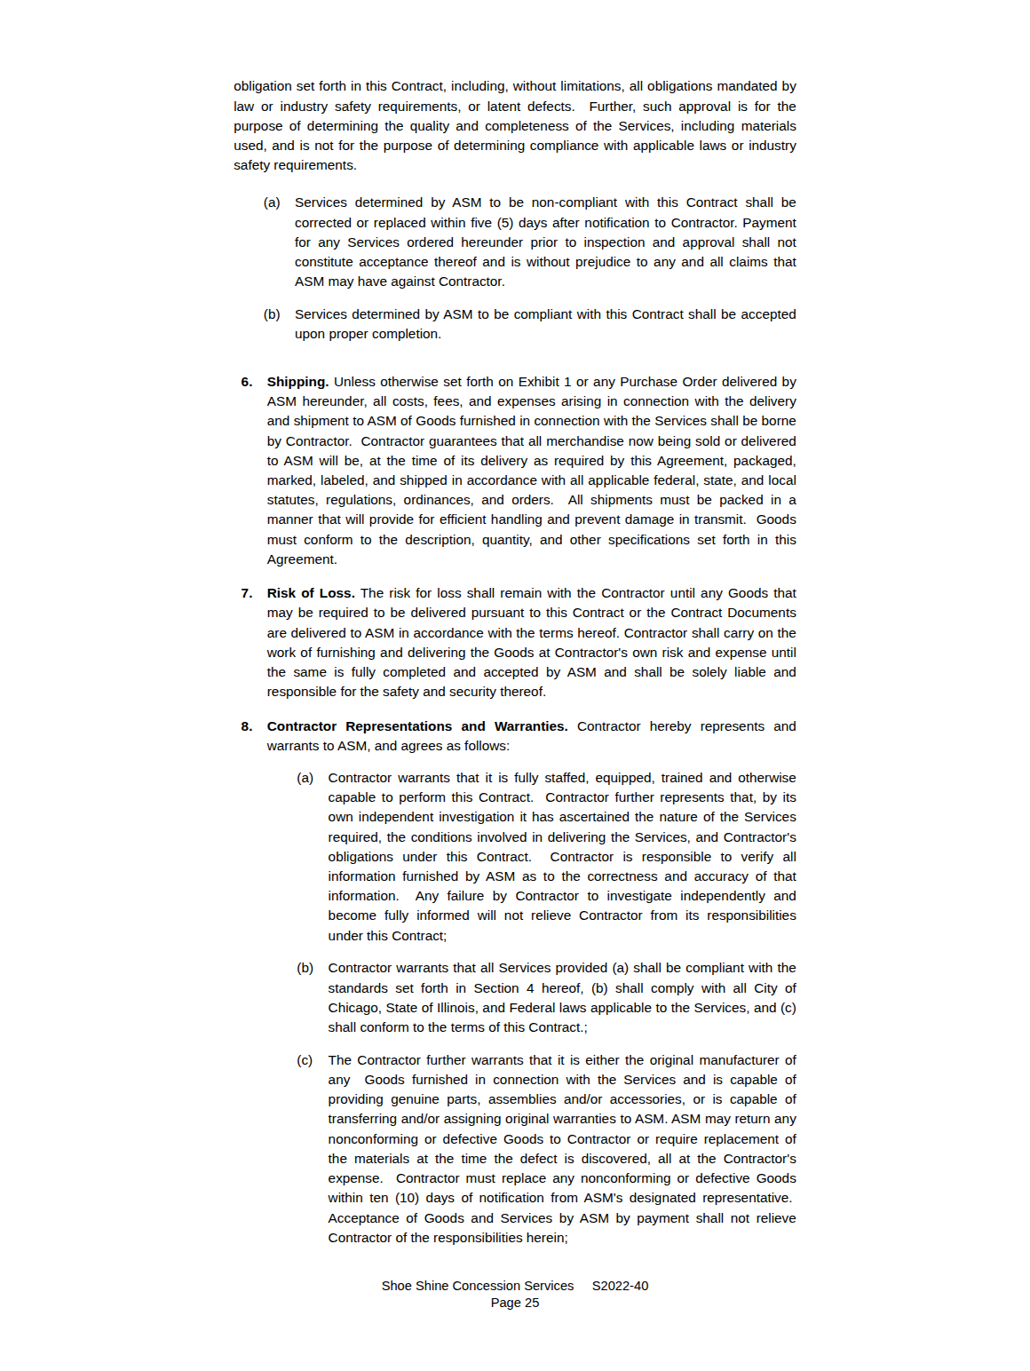obligation set forth in this Contract, including, without limitations, all obligations mandated by law or industry safety requirements, or latent defects. Further, such approval is for the purpose of determining the quality and completeness of the Services, including materials used, and is not for the purpose of determining compliance with applicable laws or industry safety requirements.
(a)
Services determined by ASM to be non-compliant with this Contract shall be corrected or replaced within five (5) days after notification to Contractor. Payment for any Services ordered hereunder prior to inspection and approval shall not constitute acceptance thereof and is without prejudice to any and all claims that ASM may have against Contractor.
(b)
Services determined by ASM to be compliant with this Contract shall be accepted upon proper completion.
Shipping. Unless otherwise set forth on Exhibit 1 or any Purchase Order delivered by ASM hereunder, all costs, fees, and expenses arising in connection with the delivery and shipment to ASM of Goods furnished in connection with the Services shall be borne by Contractor. Contractor guarantees that all merchandise now being sold or delivered to ASM will be, at the time of its delivery as required by this Agreement, packaged, marked, labeled, and shipped in accordance with all applicable federal, state, and local statutes, regulations, ordinances, and orders. All shipments must be packed in a manner that will provide for efficient handling and prevent damage in transmit. Goods must conform to the description, quantity, and other specifications set forth in this Agreement.
Risk of Loss. The risk for loss shall remain with the Contractor until any Goods that may be required to be delivered pursuant to this Contract or the Contract Documents are delivered to ASM in accordance with the terms hereof. Contractor shall carry on the work of furnishing and delivering the Goods at Contractor's own risk and expense until the same is fully completed and accepted by ASM and shall be solely liable and responsible for the safety and security thereof.
Contractor Representations and Warranties. Contractor hereby represents and warrants to ASM, and agrees as follows:
(a)
Contractor warrants that it is fully staffed, equipped, trained and otherwise capable to perform this Contract. Contractor further represents that, by its own independent investigation it has ascertained the nature of the Services required, the conditions involved in delivering the Services, and Contractor's obligations under this Contract. Contractor is responsible to verify all information furnished by ASM as to the correctness and accuracy of that information. Any failure by Contractor to investigate independently and become fully informed will not relieve Contractor from its responsibilities under this Contract;
(b)
Contractor warrants that all Services provided (a) shall be compliant with the standards set forth in Section 4 hereof, (b) shall comply with all City of Chicago, State of Illinois, and Federal laws applicable to the Services, and (c) shall conform to the terms of this Contract.;
(c)
The Contractor further warrants that it is either the original manufacturer of any Goods furnished in connection with the Services and is capable of providing genuine parts, assemblies and/or accessories, or is capable of transferring and/or assigning original warranties to ASM. ASM may return any nonconforming or defective Goods to Contractor or require replacement of the materials at the time the defect is discovered, all at the Contractor's expense. Contractor must replace any nonconforming or defective Goods within ten (10) days of notification from ASM's designated representative. Acceptance of Goods and Services by ASM by payment shall not relieve Contractor of the responsibilities herein;
Shoe Shine Concession Services S2022-40
Page 25